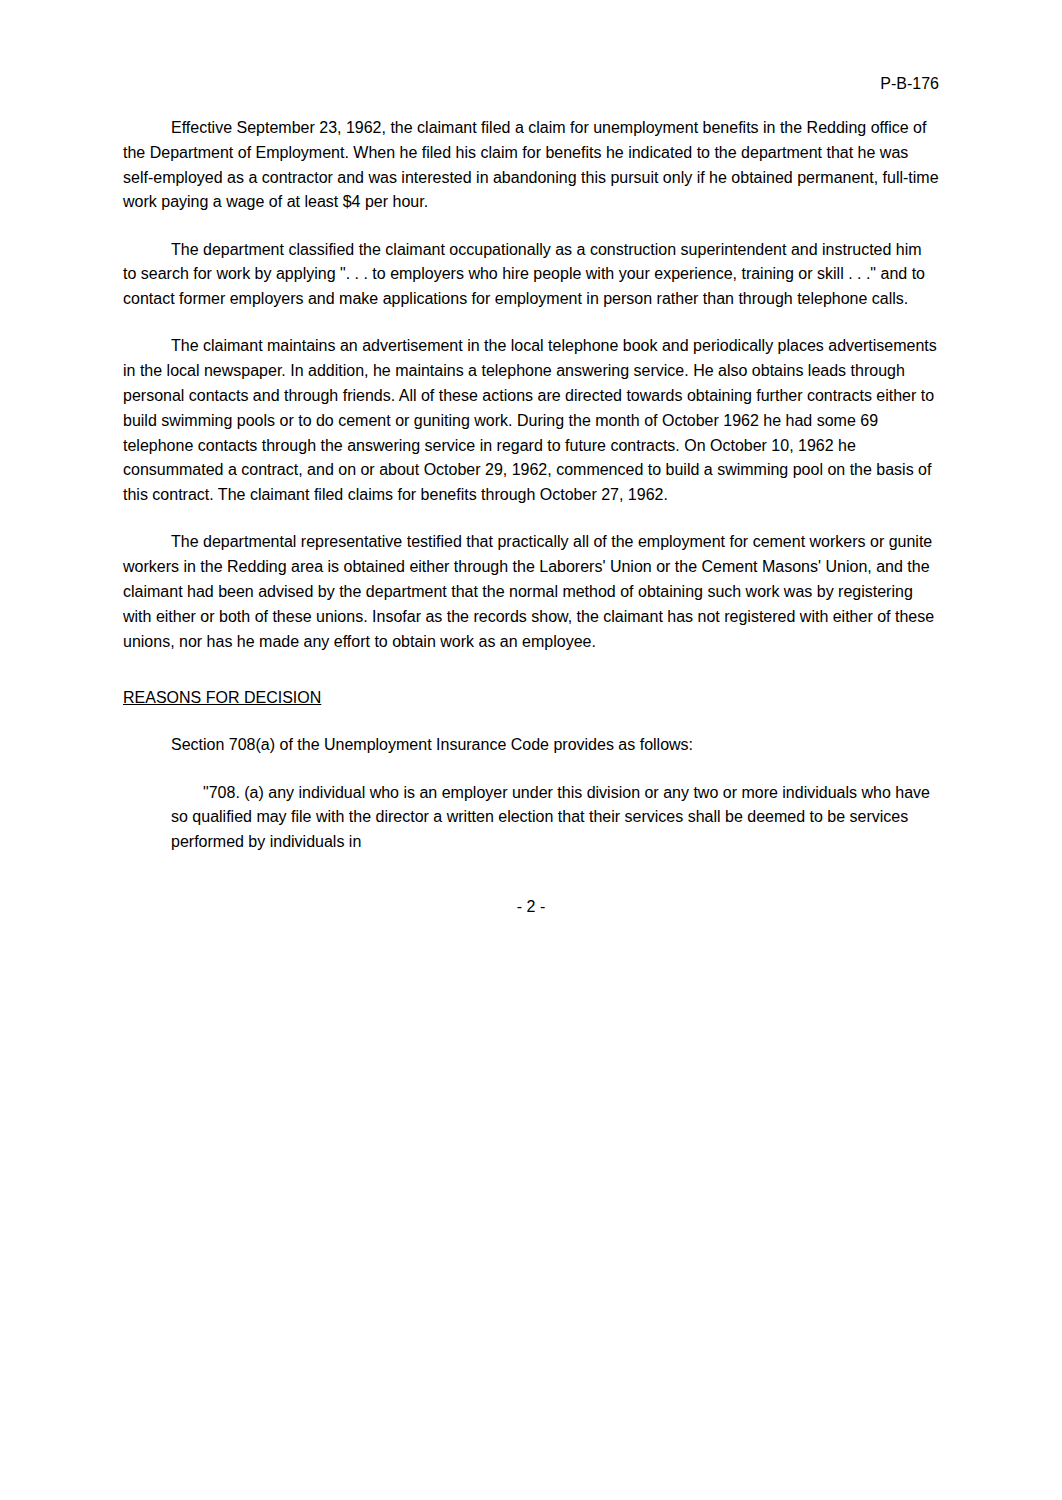P-B-176
Effective September 23, 1962, the claimant filed a claim for unemployment benefits in the Redding office of the Department of Employment. When he filed his claim for benefits he indicated to the department that he was self-employed as a contractor and was interested in abandoning this pursuit only if he obtained permanent, full-time work paying a wage of at least $4 per hour.
The department classified the claimant occupationally as a construction superintendent and instructed him to search for work by applying ". . . to employers who hire people with your experience, training or skill . . ." and to contact former employers and make applications for employment in person rather than through telephone calls.
The claimant maintains an advertisement in the local telephone book and periodically places advertisements in the local newspaper. In addition, he maintains a telephone answering service. He also obtains leads through personal contacts and through friends. All of these actions are directed towards obtaining further contracts either to build swimming pools or to do cement or guniting work. During the month of October 1962 he had some 69 telephone contacts through the answering service in regard to future contracts. On October 10, 1962 he consummated a contract, and on or about October 29, 1962, commenced to build a swimming pool on the basis of this contract. The claimant filed claims for benefits through October 27, 1962.
The departmental representative testified that practically all of the employment for cement workers or gunite workers in the Redding area is obtained either through the Laborers' Union or the Cement Masons' Union, and the claimant had been advised by the department that the normal method of obtaining such work was by registering with either or both of these unions. Insofar as the records show, the claimant has not registered with either of these unions, nor has he made any effort to obtain work as an employee.
REASONS FOR DECISION
Section 708(a) of the Unemployment Insurance Code provides as follows:
"708. (a) any individual who is an employer under this division or any two or more individuals who have so qualified may file with the director a written election that their services shall be deemed to be services performed by individuals in
- 2 -